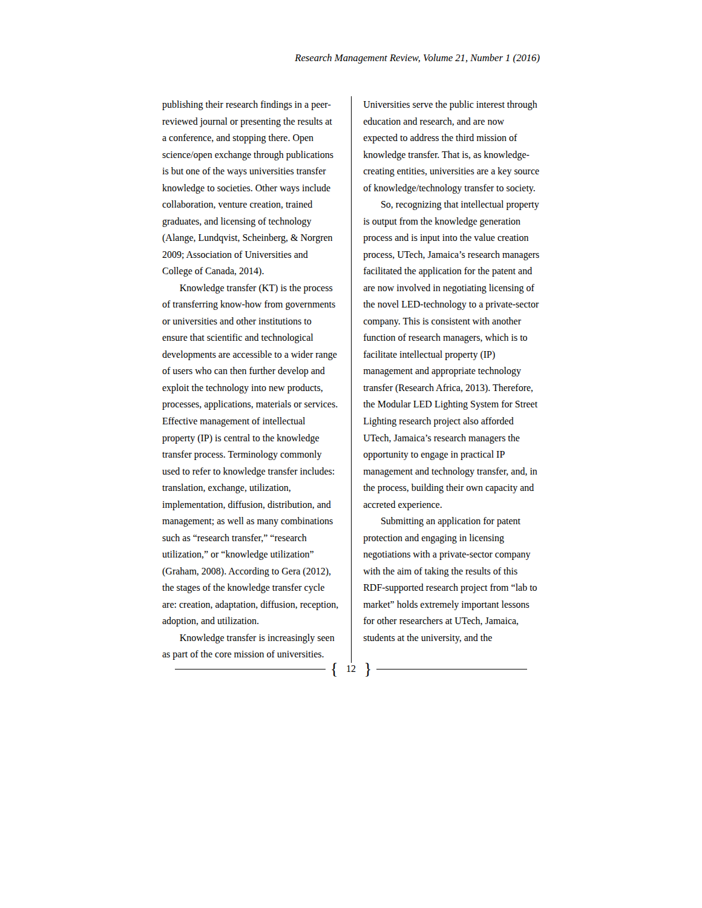Research Management Review, Volume 21, Number 1 (2016)
publishing their research findings in a peer-reviewed journal or presenting the results at a conference, and stopping there. Open science/open exchange through publications is but one of the ways universities transfer knowledge to societies. Other ways include collaboration, venture creation, trained graduates, and licensing of technology (Alange, Lundqvist, Scheinberg, & Norgren 2009; Association of Universities and College of Canada, 2014).
Knowledge transfer (KT) is the process of transferring know-how from governments or universities and other institutions to ensure that scientific and technological developments are accessible to a wider range of users who can then further develop and exploit the technology into new products, processes, applications, materials or services. Effective management of intellectual property (IP) is central to the knowledge transfer process. Terminology commonly used to refer to knowledge transfer includes: translation, exchange, utilization, implementation, diffusion, distribution, and management; as well as many combinations such as “research transfer,” “research utilization,” or “knowledge utilization” (Graham, 2008). According to Gera (2012), the stages of the knowledge transfer cycle are: creation, adaptation, diffusion, reception, adoption, and utilization.
Knowledge transfer is increasingly seen as part of the core mission of universities. Universities serve the public interest through education and research, and are now expected to address the third mission of knowledge transfer. That is, as knowledge-creating entities, universities are a key source of knowledge/technology transfer to society.
So, recognizing that intellectual property is output from the knowledge generation process and is input into the value creation process, UTech, Jamaica’s research managers facilitated the application for the patent and are now involved in negotiating licensing of the novel LED-technology to a private-sector company. This is consistent with another function of research managers, which is to facilitate intellectual property (IP) management and appropriate technology transfer (Research Africa, 2013). Therefore, the Modular LED Lighting System for Street Lighting research project also afforded UTech, Jamaica’s research managers the opportunity to engage in practical IP management and technology transfer, and, in the process, building their own capacity and accreted experience.
Submitting an application for patent protection and engaging in licensing negotiations with a private-sector company with the aim of taking the results of this RDF-supported research project from “lab to market” holds extremely important lessons for other researchers at UTech, Jamaica, students at the university, and the
{ 12 }